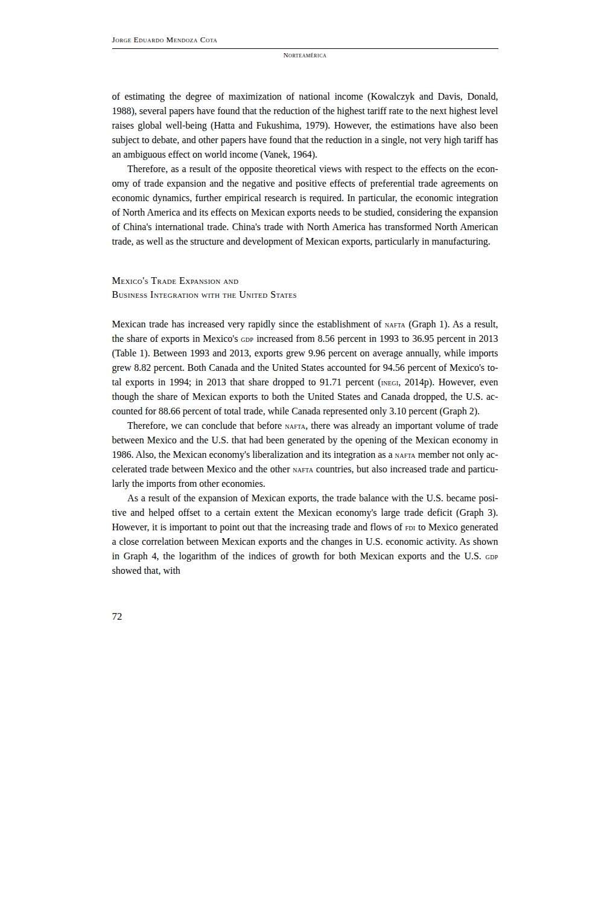Jorge Eduardo Mendoza Cota
Norteamérica
of estimating the degree of maximization of national income (Kowalczyk and Davis, Donald, 1988), several papers have found that the reduction of the highest tariff rate to the next highest level raises global well-being (Hatta and Fukushima, 1979). However, the estimations have also been subject to debate, and other papers have found that the reduction in a single, not very high tariff has an ambiguous effect on world income (Vanek, 1964).
Therefore, as a result of the opposite theoretical views with respect to the effects on the economy of trade expansion and the negative and positive effects of preferential trade agreements on economic dynamics, further empirical research is required. In particular, the economic integration of North America and its effects on Mexican exports needs to be studied, considering the expansion of China's international trade. China's trade with North America has transformed North American trade, as well as the structure and development of Mexican exports, particularly in manufacturing.
Mexico's Trade Expansion and
Business Integration with the United States
Mexican trade has increased very rapidly since the establishment of nafta (Graph 1). As a result, the share of exports in Mexico's gdp increased from 8.56 percent in 1993 to 36.95 percent in 2013 (Table 1). Between 1993 and 2013, exports grew 9.96 percent on average annually, while imports grew 8.82 percent. Both Canada and the United States accounted for 94.56 percent of Mexico's total exports in 1994; in 2013 that share dropped to 91.71 percent (inegi, 2014p). However, even though the share of Mexican exports to both the United States and Canada dropped, the U.S. accounted for 88.66 percent of total trade, while Canada represented only 3.10 percent (Graph 2).
Therefore, we can conclude that before nafta, there was already an important volume of trade between Mexico and the U.S. that had been generated by the opening of the Mexican economy in 1986. Also, the Mexican economy's liberalization and its integration as a nafta member not only accelerated trade between Mexico and the other nafta countries, but also increased trade and particularly the imports from other economies.
As a result of the expansion of Mexican exports, the trade balance with the U.S. became positive and helped offset to a certain extent the Mexican economy's large trade deficit (Graph 3). However, it is important to point out that the increasing trade and flows of fdi to Mexico generated a close correlation between Mexican exports and the changes in U.S. economic activity. As shown in Graph 4, the logarithm of the indices of growth for both Mexican exports and the U.S. gdp showed that, with
72